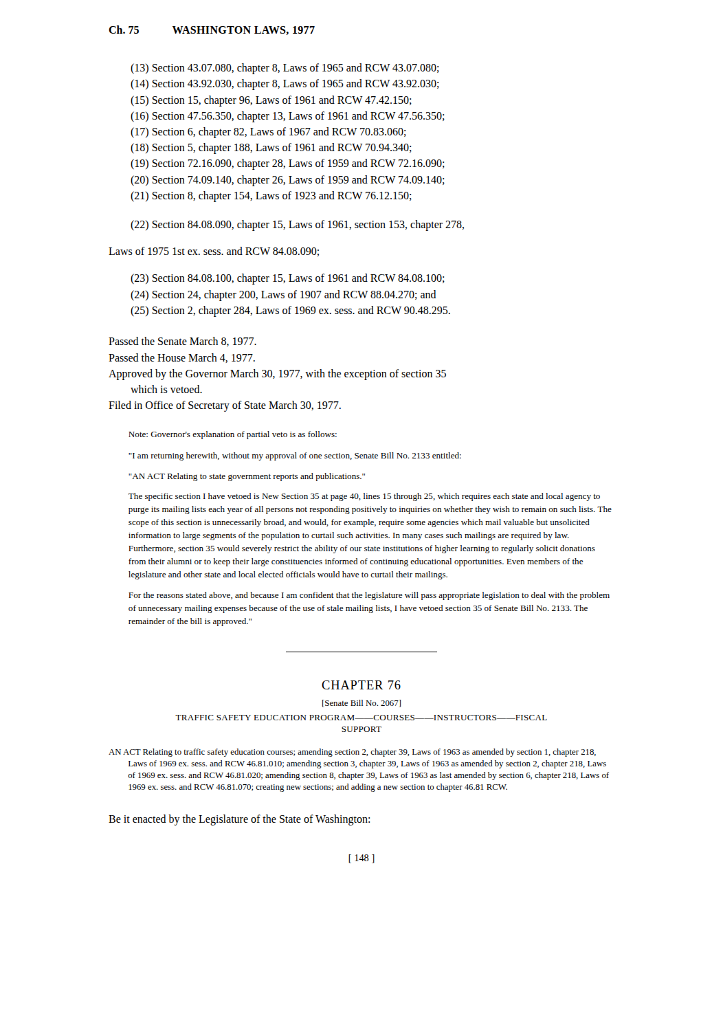Ch. 75 WASHINGTON LAWS, 1977
(13) Section 43.07.080, chapter 8, Laws of 1965 and RCW 43.07.080;
(14) Section 43.92.030, chapter 8, Laws of 1965 and RCW 43.92.030;
(15) Section 15, chapter 96, Laws of 1961 and RCW 47.42.150;
(16) Section 47.56.350, chapter 13, Laws of 1961 and RCW 47.56.350;
(17) Section 6, chapter 82, Laws of 1967 and RCW 70.83.060;
(18) Section 5, chapter 188, Laws of 1961 and RCW 70.94.340;
(19) Section 72.16.090, chapter 28, Laws of 1959 and RCW 72.16.090;
(20) Section 74.09.140, chapter 26, Laws of 1959 and RCW 74.09.140;
(21) Section 8, chapter 154, Laws of 1923 and RCW 76.12.150;
(22) Section 84.08.090, chapter 15, Laws of 1961, section 153, chapter 278,
Laws of 1975 1st ex. sess. and RCW 84.08.090;
(23) Section 84.08.100, chapter 15, Laws of 1961 and RCW 84.08.100;
(24) Section 24, chapter 200, Laws of 1907 and RCW 88.04.270; and
(25) Section 2, chapter 284, Laws of 1969 ex. sess. and RCW 90.48.295.
Passed the Senate March 8, 1977.
Passed the House March 4, 1977.
Approved by the Governor March 30, 1977, with the exception of section 35
which is vetoed.
Filed in Office of Secretary of State March 30, 1977.
Note: Governor's explanation of partial veto is as follows:
"I am returning herewith, without my approval of one section, Senate Bill No. 2133 entitled:
"AN ACT Relating to state government reports and publications."
The specific section I have vetoed is New Section 35 at page 40, lines 15 through 25, which requires each state and local agency to purge its mailing lists each year of all persons not responding positively to inquiries on whether they wish to remain on such lists. The scope of this section is unnecessarily broad, and would, for example, require some agencies which mail valuable but unsolicited information to large segments of the population to curtail such activities. In many cases such mailings are required by law. Furthermore, section 35 would severely restrict the ability of our state institutions of higher learning to regularly solicit donations from their alumni or to keep their large constituencies informed of continuing educational opportunities. Even members of the legislature and other state and local elected officials would have to curtail their mailings.
For the reasons stated above, and because I am confident that the legislature will pass appropriate legislation to deal with the problem of unnecessary mailing expenses because of the use of stale mailing lists, I have vetoed section 35 of Senate Bill No. 2133. The remainder of the bill is approved."
CHAPTER 76
[Senate Bill No. 2067]
TRAFFIC SAFETY EDUCATION PROGRAM——COURSES——INSTRUCTORS——FISCAL
SUPPORT
AN ACT Relating to traffic safety education courses; amending section 2, chapter 39, Laws of 1963 as amended by section 1, chapter 218, Laws of 1969 ex. sess. and RCW 46.81.010; amending section 3, chapter 39, Laws of 1963 as amended by section 2, chapter 218, Laws of 1969 ex. sess. and RCW 46.81.020; amending section 8, chapter 39, Laws of 1963 as last amended by section 6, chapter 218, Laws of 1969 ex. sess. and RCW 46.81.070; creating new sections; and adding a new section to chapter 46.81 RCW.
Be it enacted by the Legislature of the State of Washington:
[ 148 ]